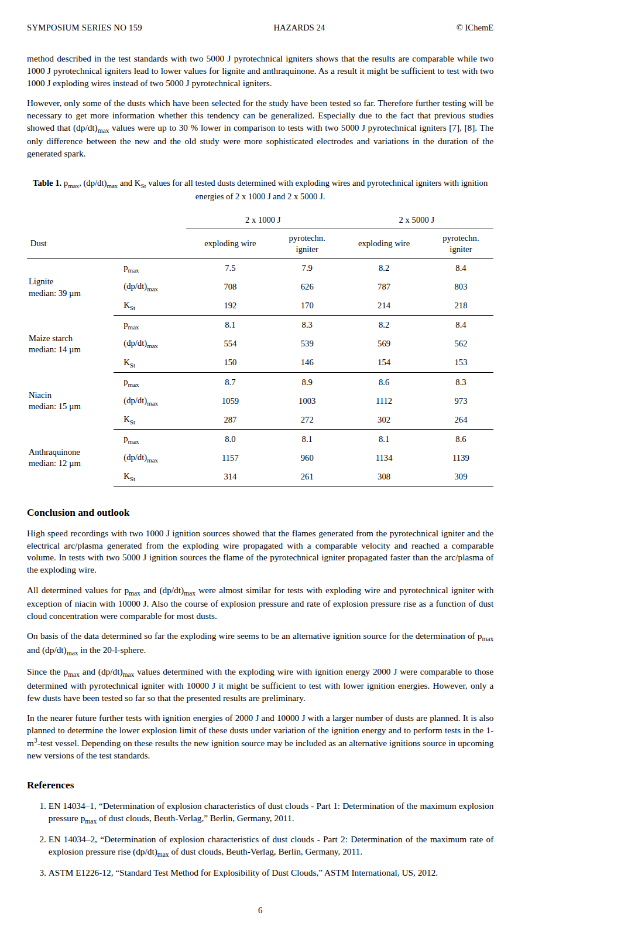SYMPOSIUM SERIES NO 159 HAZARDS 24 © IChemE
method described in the test standards with two 5000 J pyrotechnical igniters shows that the results are comparable while two 1000 J pyrotechnical igniters lead to lower values for lignite and anthraquinone. As a result it might be sufficient to test with two 1000 J exploding wires instead of two 5000 J pyrotechnical igniters.
However, only some of the dusts which have been selected for the study have been tested so far. Therefore further testing will be necessary to get more information whether this tendency can be generalized. Especially due to the fact that previous studies showed that (dp/dt)max values were up to 30 % lower in comparison to tests with two 5000 J pyrotechnical igniters [7], [8]. The only difference between the new and the old study were more sophisticated electrodes and variations in the duration of the generated spark.
Table 1. pmax, (dp/dt)max and KSt values for all tested dusts determined with exploding wires and pyrotechnical igniters with ignition energies of 2 x 1000 J and 2 x 5000 J.
| | | 2 x 1000 J | 2 x 5000 J |
| --- | --- | --- | --- |
| Dust | | exploding wire | pyrotechn. igniter | exploding wire | pyrotechn. igniter |
| Lignite median: 39 µm | p max | 7.5 | 7.9 | 8.2 | 8.4 |
| (dp/dt) max | 708 | 626 | 787 | 803 |
| K St | 192 | 170 | 214 | 218 |
| Maize starch median: 14 µm | p max | 8.1 | 8.3 | 8.2 | 8.4 |
| (dp/dt) max | 554 | 539 | 569 | 562 |
| K St | 150 | 146 | 154 | 153 |
| Niacin median: 15 µm | p max | 8.7 | 8.9 | 8.6 | 8.3 |
| (dp/dt) max | 1059 | 1003 | 1112 | 973 |
| K St | 287 | 272 | 302 | 264 |
| Anthraquinone median: 12 µm | p max | 8.0 | 8.1 | 8.1 | 8.6 |
| (dp/dt) max | 1157 | 960 | 1134 | 1139 |
| K St | 314 | 261 | 308 | 309 |
Conclusion and outlook
High speed recordings with two 1000 J ignition sources showed that the flames generated from the pyrotechnical igniter and the electrical arc/plasma generated from the exploding wire propagated with a comparable velocity and reached a comparable volume. In tests with two 5000 J ignition sources the flame of the pyrotechnical igniter propagated faster than the arc/plasma of the exploding wire.
All determined values for pmax and (dp/dt)max were almost similar for tests with exploding wire and pyrotechnical igniter with exception of niacin with 10000 J. Also the course of explosion pressure and rate of explosion pressure rise as a function of dust cloud concentration were comparable for most dusts.
On basis of the data determined so far the exploding wire seems to be an alternative ignition source for the determination of pmax and (dp/dt)max in the 20-l-sphere.
Since the pmax and (dp/dt)max values determined with the exploding wire with ignition energy 2000 J were comparable to those determined with pyrotechnical igniter with 10000 J it might be sufficient to test with lower ignition energies. However, only a few dusts have been tested so far so that the presented results are preliminary.
In the nearer future further tests with ignition energies of 2000 J and 10000 J with a larger number of dusts are planned. It is also planned to determine the lower explosion limit of these dusts under variation of the ignition energy and to perform tests in the 1-m3-test vessel. Depending on these results the new ignition source may be included as an alternative ignitions source in upcoming new versions of the test standards.
References
EN 14034–1, “Determination of explosion characteristics of dust clouds - Part 1: Determination of the maximum explosion pressure pmax of dust clouds, Beuth-Verlag,” Berlin, Germany, 2011.
EN 14034–2, “Determination of explosion characteristics of dust clouds - Part 2: Determination of the maximum rate of explosion pressure rise (dp/dt)max of dust clouds, Beuth-Verlag, Berlin, Germany, 2011.
ASTM E1226-12, “Standard Test Method for Explosibility of Dust Clouds,” ASTM International, US, 2012.
6